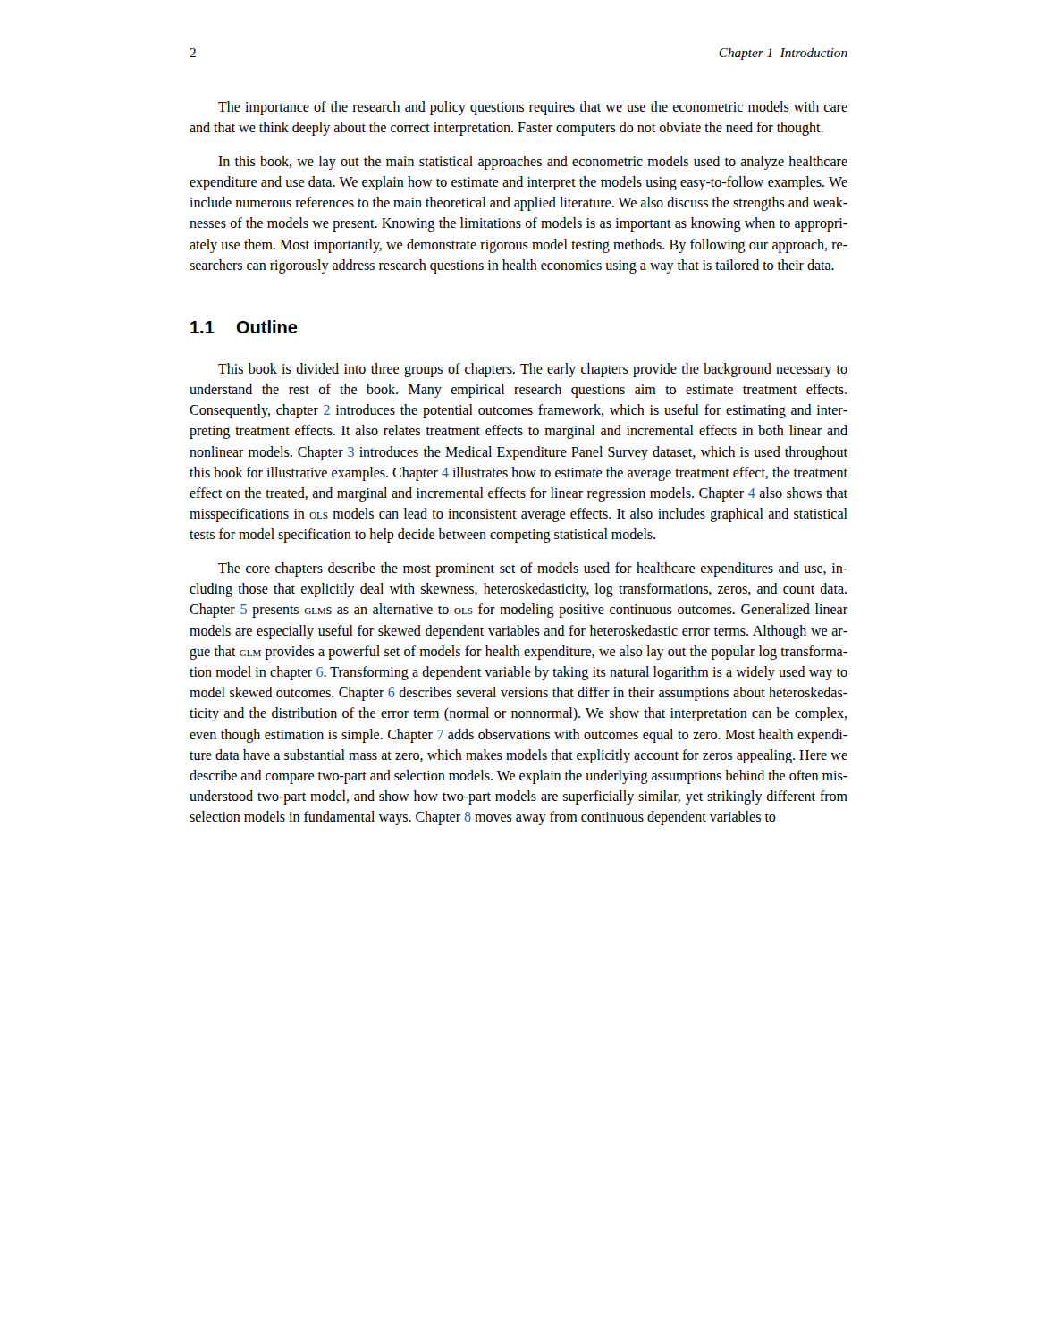2 Chapter 1 Introduction
The importance of the research and policy questions requires that we use the econometric models with care and that we think deeply about the correct interpretation. Faster computers do not obviate the need for thought.
In this book, we lay out the main statistical approaches and econometric models used to analyze healthcare expenditure and use data. We explain how to estimate and interpret the models using easy-to-follow examples. We include numerous references to the main theoretical and applied literature. We also discuss the strengths and weaknesses of the models we present. Knowing the limitations of models is as important as knowing when to appropriately use them. Most importantly, we demonstrate rigorous model testing methods. By following our approach, researchers can rigorously address research questions in health economics using a way that is tailored to their data.
1.1 Outline
This book is divided into three groups of chapters. The early chapters provide the background necessary to understand the rest of the book. Many empirical research questions aim to estimate treatment effects. Consequently, chapter 2 introduces the potential outcomes framework, which is useful for estimating and interpreting treatment effects. It also relates treatment effects to marginal and incremental effects in both linear and nonlinear models. Chapter 3 introduces the Medical Expenditure Panel Survey dataset, which is used throughout this book for illustrative examples. Chapter 4 illustrates how to estimate the average treatment effect, the treatment effect on the treated, and marginal and incremental effects for linear regression models. Chapter 4 also shows that misspecifications in ols models can lead to inconsistent average effects. It also includes graphical and statistical tests for model specification to help decide between competing statistical models.
The core chapters describe the most prominent set of models used for healthcare expenditures and use, including those that explicitly deal with skewness, heteroskedasticity, log transformations, zeros, and count data. Chapter 5 presents glms as an alternative to ols for modeling positive continuous outcomes. Generalized linear models are especially useful for skewed dependent variables and for heteroskedastic error terms. Although we argue that glm provides a powerful set of models for health expenditure, we also lay out the popular log transformation model in chapter 6. Transforming a dependent variable by taking its natural logarithm is a widely used way to model skewed outcomes. Chapter 6 describes several versions that differ in their assumptions about heteroskedasticity and the distribution of the error term (normal or nonnormal). We show that interpretation can be complex, even though estimation is simple. Chapter 7 adds observations with outcomes equal to zero. Most health expenditure data have a substantial mass at zero, which makes models that explicitly account for zeros appealing. Here we describe and compare two-part and selection models. We explain the underlying assumptions behind the often misunderstood two-part model, and show how two-part models are superficially similar, yet strikingly different from selection models in fundamental ways. Chapter 8 moves away from continuous dependent variables to